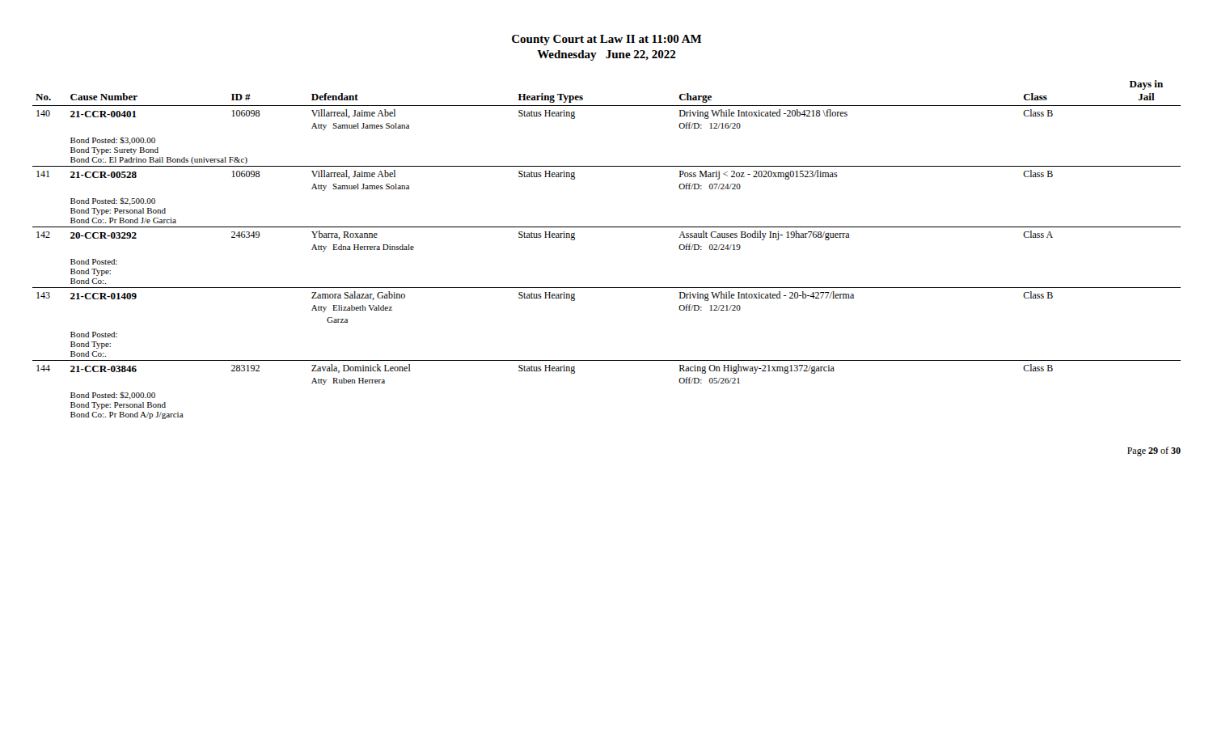County Court at Law II at 11:00 AM
Wednesday June 22, 2022
| No. | Cause Number | ID # | Defendant | Hearing Types | Charge | Class | Days in Jail |
| --- | --- | --- | --- | --- | --- | --- | --- |
| 140 | 21-CCR-00401 | 106098 | Villarreal, Jaime Abel Atty Samuel James Solana | Status Hearing | Driving While Intoxicated -20b4218 \flores Off/D: 12/16/20 | Class B | |
| | Bond Posted: $3,000.00 Bond Type: Surety Bond Bond Co:. El Padrino Bail Bonds (universal F&c) |
| 141 | 21-CCR-00528 | 106098 | Villarreal, Jaime Abel Atty Samuel James Solana | Status Hearing | Poss Marij < 2oz - 2020xmg01523/limas Off/D: 07/24/20 | Class B | |
| | Bond Posted: $2,500.00 Bond Type: Personal Bond Bond Co:. Pr Bond J/e Garcia |
| 142 | 20-CCR-03292 | 246349 | Ybarra, Roxanne Atty Edna Herrera Dinsdale | Status Hearing | Assault Causes Bodily Inj- 19har768/guerra Off/D: 02/24/19 | Class A | |
| | Bond Posted: Bond Type: Bond Co:. |
| 143 | 21-CCR-01409 | | Zamora Salazar, Gabino Atty Elizabeth Valdez Garza | Status Hearing | Driving While Intoxicated - 20-b-4277/lerma Off/D: 12/21/20 | Class B | |
| | Bond Posted: Bond Type: Bond Co:. |
| 144 | 21-CCR-03846 | 283192 | Zavala, Dominick Leonel Atty Ruben Herrera | Status Hearing | Racing On Highway-21xmg1372/garcia Off/D: 05/26/21 | Class B | |
| | Bond Posted: $2,000.00 Bond Type: Personal Bond Bond Co:. Pr Bond A/p J/garcia |
Page 29 of 30